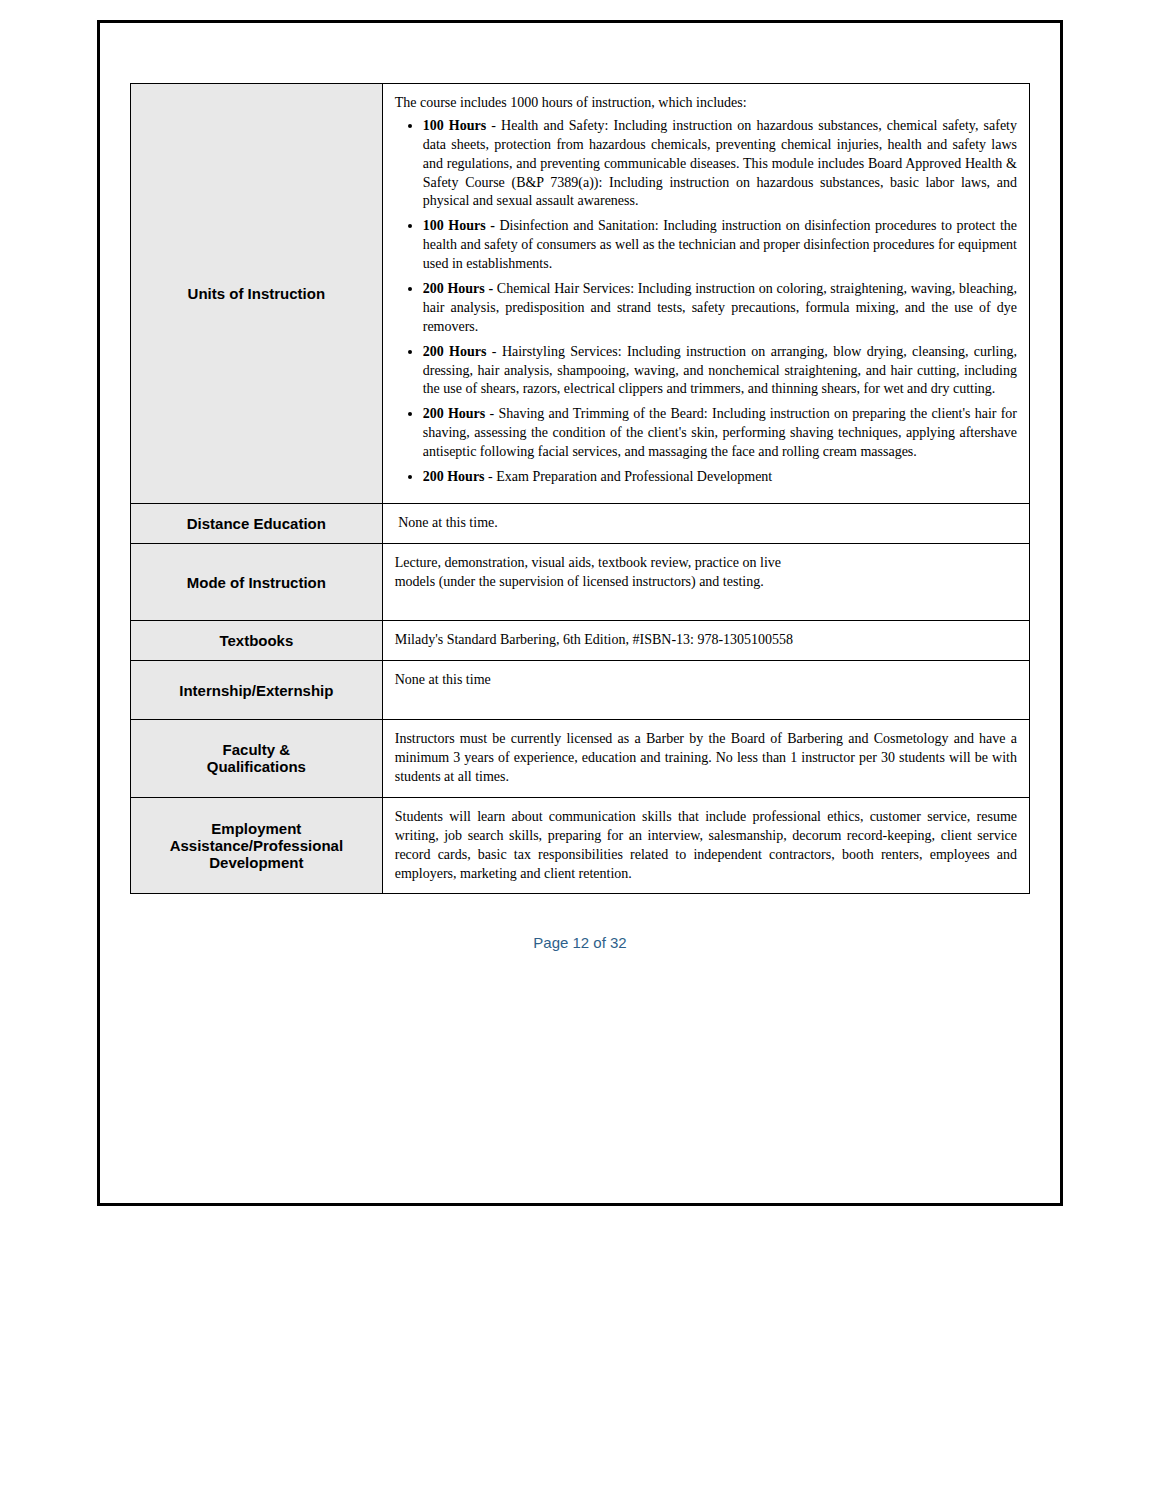| Units of Instruction | The course includes 1000 hours of instruction, which includes: 100 Hours - Health and Safety: Including instruction on hazardous substances, chemical safety, safety data sheets, protection from hazardous chemicals, preventing chemical injuries, health and safety laws and regulations, and preventing communicable diseases. This module includes Board Approved Health & Safety Course (B&P 7389(a)): Including instruction on hazardous substances, basic labor laws, and physical and sexual assault awareness. 100 Hours - Disinfection and Sanitation: Including instruction on disinfection procedures to protect the health and safety of consumers as well as the technician and proper disinfection procedures for equipment used in establishments. 200 Hours - Chemical Hair Services: Including instruction on coloring, straightening, waving, bleaching, hair analysis, predisposition and strand tests, safety precautions, formula mixing, and the use of dye removers. 200 Hours - Hairstyling Services: Including instruction on arranging, blow drying, cleansing, curling, dressing, hair analysis, shampooing, waving, and nonchemical straightening, and hair cutting, including the use of shears, razors, electrical clippers and trimmers, and thinning shears, for wet and dry cutting. 200 Hours - Shaving and Trimming of the Beard: Including instruction on preparing the client's hair for shaving, assessing the condition of the client's skin, performing shaving techniques, applying aftershave antiseptic following facial services, and massaging the face and rolling cream massages. 200 Hours - Exam Preparation and Professional Development |
| Distance Education | None at this time. |
| Mode of Instruction | Lecture, demonstration, visual aids, textbook review, practice on live models (under the supervision of licensed instructors) and testing. |
| Textbooks | Milady's Standard Barbering, 6th Edition, #ISBN-13: 978-1305100558 |
| Internship/Externship | None at this time |
| Faculty & Qualifications | Instructors must be currently licensed as a Barber by the Board of Barbering and Cosmetology and have a minimum 3 years of experience, education and training. No less than 1 instructor per 30 students will be with students at all times. |
| Employment Assistance/Professional Development | Students will learn about communication skills that include professional ethics, customer service, resume writing, job search skills, preparing for an interview, salesmanship, decorum record-keeping, client service record cards, basic tax responsibilities related to independent contractors, booth renters, employees and employers, marketing and client retention. |
Page 12 of 32